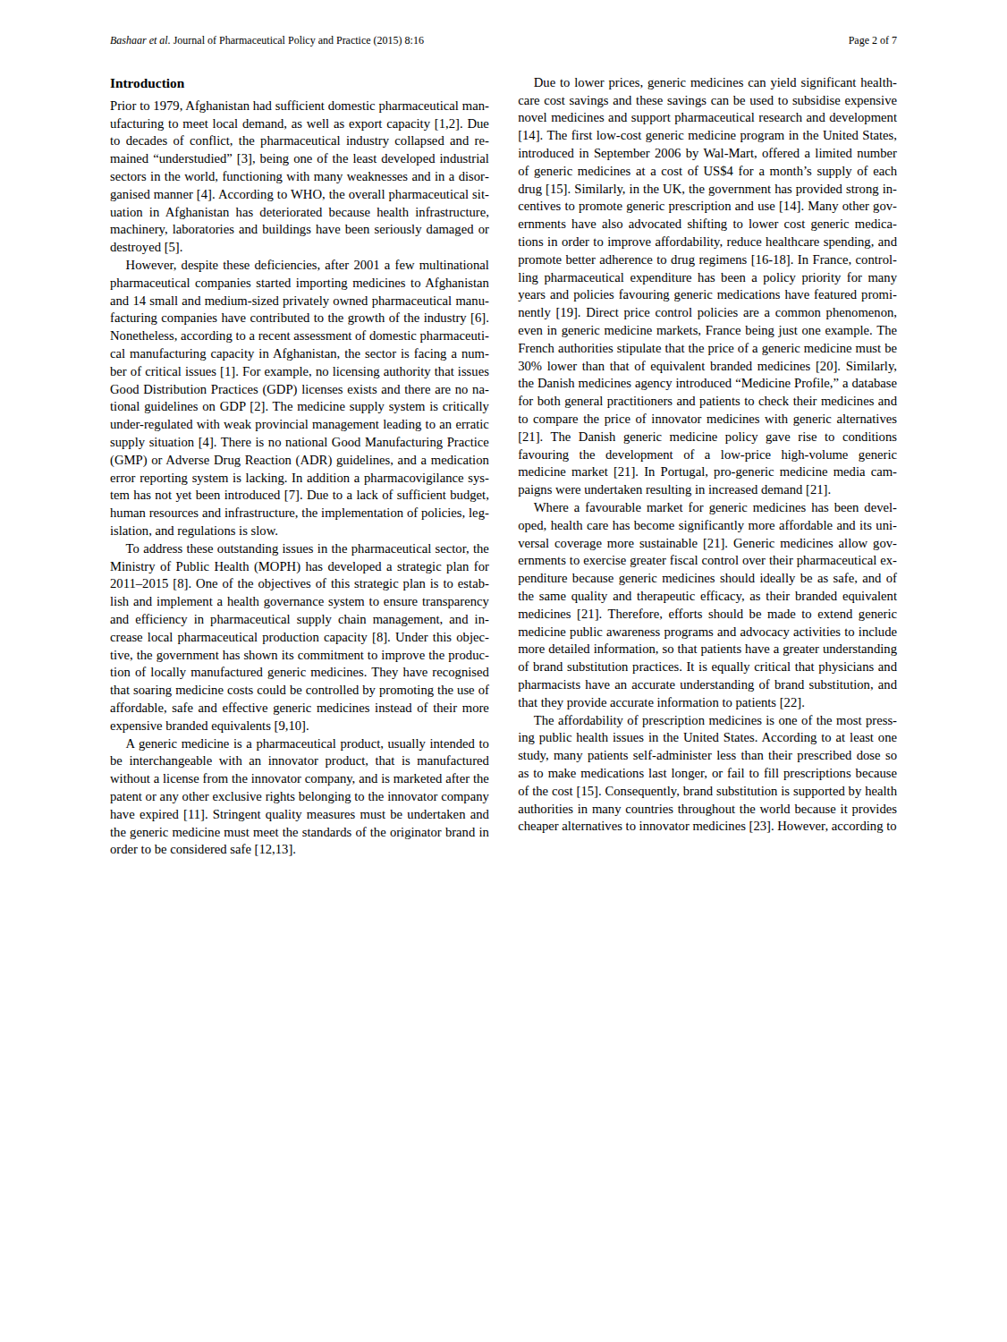Bashaar et al. Journal of Pharmaceutical Policy and Practice (2015) 8:16
Page 2 of 7
Introduction
Prior to 1979, Afghanistan had sufficient domestic pharmaceutical manufacturing to meet local demand, as well as export capacity [1,2]. Due to decades of conflict, the pharmaceutical industry collapsed and remained “understudied” [3], being one of the least developed industrial sectors in the world, functioning with many weaknesses and in a disorganised manner [4]. According to WHO, the overall pharmaceutical situation in Afghanistan has deteriorated because health infrastructure, machinery, laboratories and buildings have been seriously damaged or destroyed [5].
However, despite these deficiencies, after 2001 a few multinational pharmaceutical companies started importing medicines to Afghanistan and 14 small and medium-sized privately owned pharmaceutical manufacturing companies have contributed to the growth of the industry [6]. Nonetheless, according to a recent assessment of domestic pharmaceutical manufacturing capacity in Afghanistan, the sector is facing a number of critical issues [1]. For example, no licensing authority that issues Good Distribution Practices (GDP) licenses exists and there are no national guidelines on GDP [2]. The medicine supply system is critically under-regulated with weak provincial management leading to an erratic supply situation [4]. There is no national Good Manufacturing Practice (GMP) or Adverse Drug Reaction (ADR) guidelines, and a medication error reporting system is lacking. In addition a pharmacovigilance system has not yet been introduced [7]. Due to a lack of sufficient budget, human resources and infrastructure, the implementation of policies, legislation, and regulations is slow.
To address these outstanding issues in the pharmaceutical sector, the Ministry of Public Health (MOPH) has developed a strategic plan for 2011–2015 [8]. One of the objectives of this strategic plan is to establish and implement a health governance system to ensure transparency and efficiency in pharmaceutical supply chain management, and increase local pharmaceutical production capacity [8]. Under this objective, the government has shown its commitment to improve the production of locally manufactured generic medicines. They have recognised that soaring medicine costs could be controlled by promoting the use of affordable, safe and effective generic medicines instead of their more expensive branded equivalents [9,10].
A generic medicine is a pharmaceutical product, usually intended to be interchangeable with an innovator product, that is manufactured without a license from the innovator company, and is marketed after the patent or any other exclusive rights belonging to the innovator company have expired [11]. Stringent quality measures must be undertaken and the generic medicine must meet the standards of the originator brand in order to be considered safe [12,13].
Due to lower prices, generic medicines can yield significant healthcare cost savings and these savings can be used to subsidise expensive novel medicines and support pharmaceutical research and development [14]. The first low-cost generic medicine program in the United States, introduced in September 2006 by Wal-Mart, offered a limited number of generic medicines at a cost of US$4 for a month’s supply of each drug [15]. Similarly, in the UK, the government has provided strong incentives to promote generic prescription and use [14]. Many other governments have also advocated shifting to lower cost generic medications in order to improve affordability, reduce healthcare spending, and promote better adherence to drug regimens [16-18]. In France, controlling pharmaceutical expenditure has been a policy priority for many years and policies favouring generic medications have featured prominently [19]. Direct price control policies are a common phenomenon, even in generic medicine markets, France being just one example. The French authorities stipulate that the price of a generic medicine must be 30% lower than that of equivalent branded medicines [20]. Similarly, the Danish medicines agency introduced “Medicine Profile,” a database for both general practitioners and patients to check their medicines and to compare the price of innovator medicines with generic alternatives [21]. The Danish generic medicine policy gave rise to conditions favouring the development of a low-price high-volume generic medicine market [21]. In Portugal, pro-generic medicine media campaigns were undertaken resulting in increased demand [21].
Where a favourable market for generic medicines has been developed, health care has become significantly more affordable and its universal coverage more sustainable [21]. Generic medicines allow governments to exercise greater fiscal control over their pharmaceutical expenditure because generic medicines should ideally be as safe, and of the same quality and therapeutic efficacy, as their branded equivalent medicines [21]. Therefore, efforts should be made to extend generic medicine public awareness programs and advocacy activities to include more detailed information, so that patients have a greater understanding of brand substitution practices. It is equally critical that physicians and pharmacists have an accurate understanding of brand substitution, and that they provide accurate information to patients [22].
The affordability of prescription medicines is one of the most pressing public health issues in the United States. According to at least one study, many patients self-administer less than their prescribed dose so as to make medications last longer, or fail to fill prescriptions because of the cost [15]. Consequently, brand substitution is supported by health authorities in many countries throughout the world because it provides cheaper alternatives to innovator medicines [23]. However, according to